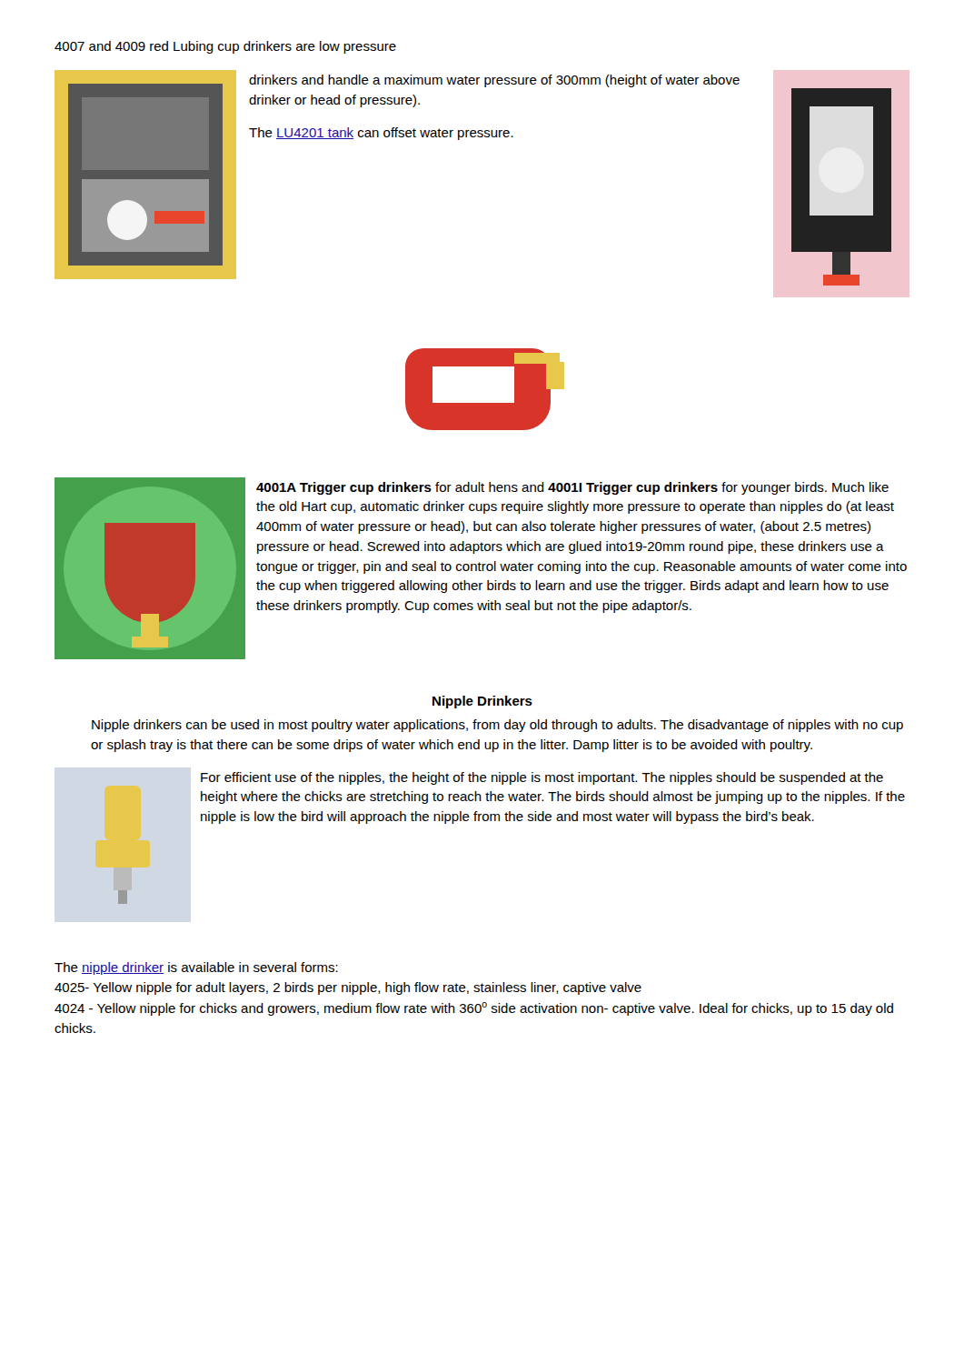4007 and 4009 red Lubing cup drinkers are low pressure
drinkers and handle a maximum water pressure of 300mm (height of water above drinker or head of pressure).
The LU4201 tank can offset water pressure.
4001A Trigger cup drinkers for adult hens and 4001I Trigger cup drinkers for younger birds. Much like the old Hart cup, automatic drinker cups require slightly more pressure to operate than nipples do (at least 400mm of water pressure or head), but can also tolerate higher pressures of water, (about 2.5 metres) pressure or head. Screwed into adaptors which are glued into19-20mm round pipe, these drinkers use a tongue or trigger, pin and seal to control water coming into the cup. Reasonable amounts of water come into the cup when triggered allowing other birds to learn and use the trigger. Birds adapt and learn how to use these drinkers promptly. Cup comes with seal but not the pipe adaptor/s.
Nipple Drinkers
Nipple drinkers can be used in most poultry water applications, from day old through to adults. The disadvantage of nipples with no cup or splash tray is that there can be some drips of water which end up in the litter. Damp litter is to be avoided with poultry.
For efficient use of the nipples, the height of the nipple is most important. The nipples should be suspended at the height where the chicks are stretching to reach the water. The birds should almost be jumping up to the nipples. If the nipple is low the bird will approach the nipple from the side and most water will bypass the bird’s beak.
The nipple drinker is available in several forms:
4025- Yellow nipple for adult layers, 2 birds per nipple, high flow rate, stainless liner, captive valve
4024 - Yellow nipple for chicks and growers, medium flow rate with 360o side activation non- captive valve. Ideal for chicks, up to 15 day old chicks.